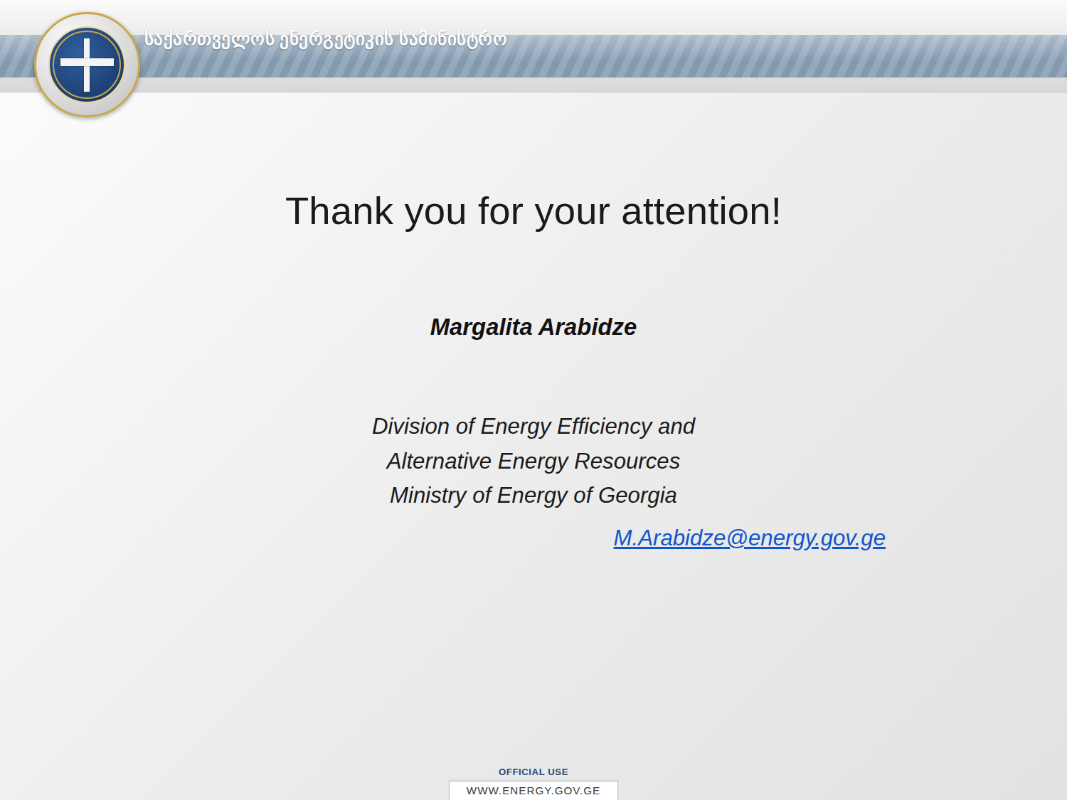საქართველოს ენერგეტიკის სამინისტრო
Thank you for your attention!
Margalita Arabidze
Division of Energy Efficiency and
Alternative Energy Resources
Ministry of Energy of Georgia
M.Arabidze@energy.gov.ge
OFFICIAL USE
WWW.ENERGY.GOV.GE